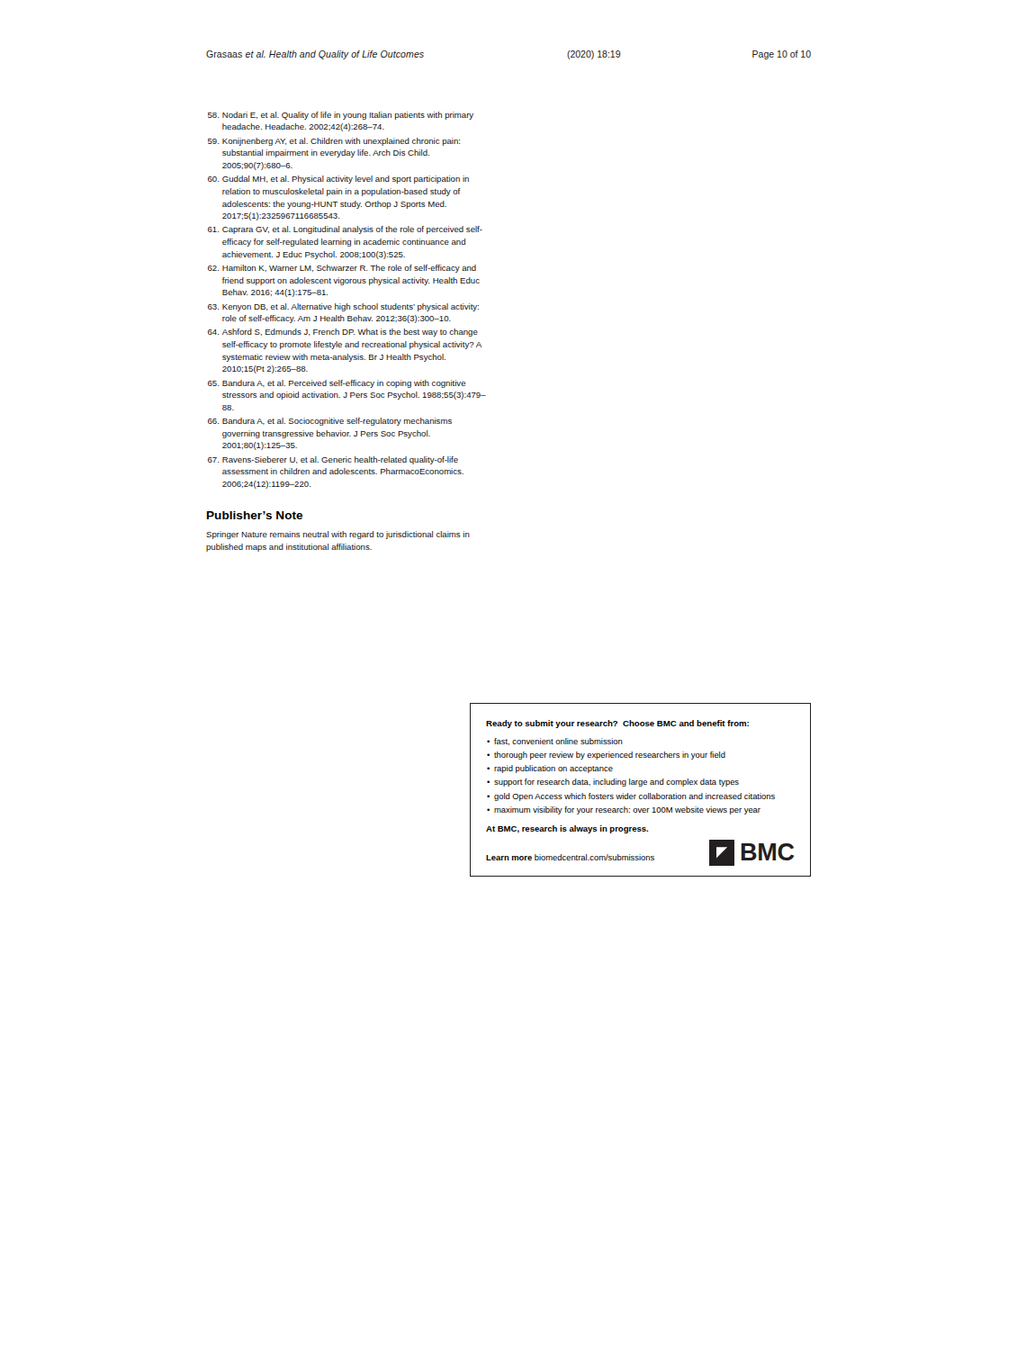Grasaas et al. Health and Quality of Life Outcomes
(2020) 18:19
Page 10 of 10
58. Nodari E, et al. Quality of life in young Italian patients with primary headache. Headache. 2002;42(4):268–74.
59. Konijnenberg AY, et al. Children with unexplained chronic pain: substantial impairment in everyday life. Arch Dis Child. 2005;90(7):680–6.
60. Guddal MH, et al. Physical activity level and sport participation in relation to musculoskeletal pain in a population-based study of adolescents: the young-HUNT study. Orthop J Sports Med. 2017;5(1):2325967116685543.
61. Caprara GV, et al. Longitudinal analysis of the role of perceived self-efficacy for self-regulated learning in academic continuance and achievement. J Educ Psychol. 2008;100(3):525.
62. Hamilton K, Warner LM, Schwarzer R. The role of self-efficacy and friend support on adolescent vigorous physical activity. Health Educ Behav. 2016; 44(1):175–81.
63. Kenyon DB, et al. Alternative high school students’ physical activity: role of self-efficacy. Am J Health Behav. 2012;36(3):300–10.
64. Ashford S, Edmunds J, French DP. What is the best way to change self-efficacy to promote lifestyle and recreational physical activity? A systematic review with meta-analysis. Br J Health Psychol. 2010;15(Pt 2):265–88.
65. Bandura A, et al. Perceived self-efficacy in coping with cognitive stressors and opioid activation. J Pers Soc Psychol. 1988;55(3):479–88.
66. Bandura A, et al. Sociocognitive self-regulatory mechanisms governing transgressive behavior. J Pers Soc Psychol. 2001;80(1):125–35.
67. Ravens-Sieberer U, et al. Generic health-related quality-of-life assessment in children and adolescents. PharmacoEconomics. 2006;24(12):1199–220.
Publisher’s Note
Springer Nature remains neutral with regard to jurisdictional claims in published maps and institutional affiliations.
Ready to submit your research? Choose BMC and benefit from:
fast, convenient online submission
thorough peer review by experienced researchers in your field
rapid publication on acceptance
support for research data, including large and complex data types
gold Open Access which fosters wider collaboration and increased citations
maximum visibility for your research: over 100M website views per year
At BMC, research is always in progress.
Learn more biomedcentral.com/submissions
BMC